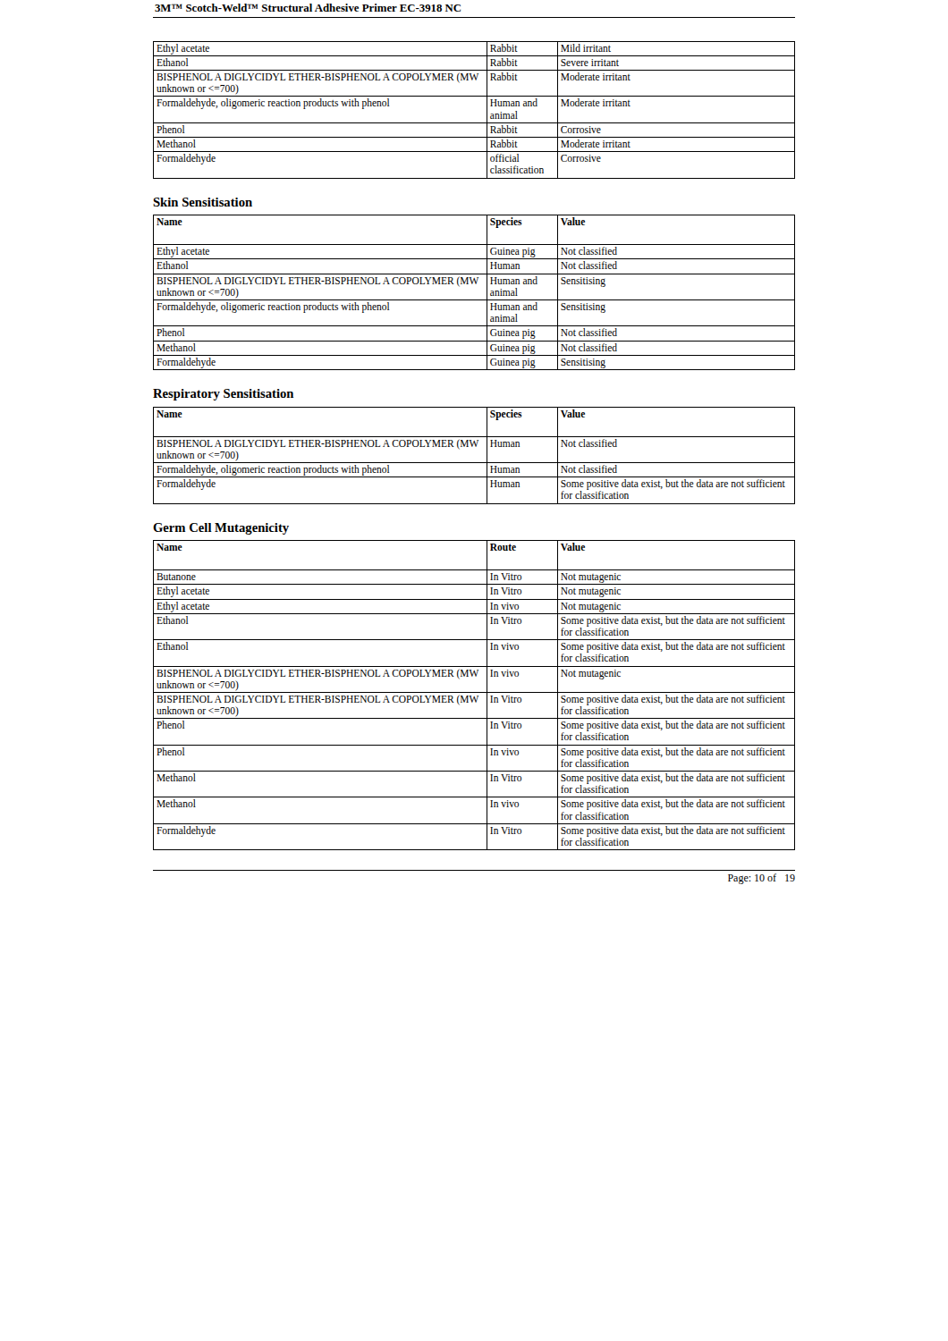3M™ Scotch-Weld™ Structural Adhesive Primer EC-3918 NC
| Ethyl acetate | Rabbit | Mild irritant |
| Ethanol | Rabbit | Severe irritant |
| BISPHENOL A DIGLYCIDYL ETHER-BISPHENOL A COPOLYMER (MW unknown or <=700) | Rabbit | Moderate irritant |
| Formaldehyde, oligomeric reaction products with phenol | Human and animal | Moderate irritant |
| Phenol | Rabbit | Corrosive |
| Methanol | Rabbit | Moderate irritant |
| Formaldehyde | official classification | Corrosive |
Skin Sensitisation
| Name | Species | Value |
| --- | --- | --- |
| Ethyl acetate | Guinea pig | Not classified |
| Ethanol | Human | Not classified |
| BISPHENOL A DIGLYCIDYL ETHER-BISPHENOL A COPOLYMER (MW unknown or <=700) | Human and animal | Sensitising |
| Formaldehyde, oligomeric reaction products with phenol | Human and animal | Sensitising |
| Phenol | Guinea pig | Not classified |
| Methanol | Guinea pig | Not classified |
| Formaldehyde | Guinea pig | Sensitising |
Respiratory Sensitisation
| Name | Species | Value |
| --- | --- | --- |
| BISPHENOL A DIGLYCIDYL ETHER-BISPHENOL A COPOLYMER (MW unknown or <=700) | Human | Not classified |
| Formaldehyde, oligomeric reaction products with phenol | Human | Not classified |
| Formaldehyde | Human | Some positive data exist, but the data are not sufficient for classification |
Germ Cell Mutagenicity
| Name | Route | Value |
| --- | --- | --- |
| Butanone | In Vitro | Not mutagenic |
| Ethyl acetate | In Vitro | Not mutagenic |
| Ethyl acetate | In vivo | Not mutagenic |
| Ethanol | In Vitro | Some positive data exist, but the data are not sufficient for classification |
| Ethanol | In vivo | Some positive data exist, but the data are not sufficient for classification |
| BISPHENOL A DIGLYCIDYL ETHER-BISPHENOL A COPOLYMER (MW unknown or <=700) | In vivo | Not mutagenic |
| BISPHENOL A DIGLYCIDYL ETHER-BISPHENOL A COPOLYMER (MW unknown or <=700) | In Vitro | Some positive data exist, but the data are not sufficient for classification |
| Phenol | In Vitro | Some positive data exist, but the data are not sufficient for classification |
| Phenol | In vivo | Some positive data exist, but the data are not sufficient for classification |
| Methanol | In Vitro | Some positive data exist, but the data are not sufficient for classification |
| Methanol | In vivo | Some positive data exist, but the data are not sufficient for classification |
| Formaldehyde | In Vitro | Some positive data exist, but the data are not sufficient for classification |
Page: 10 of 19